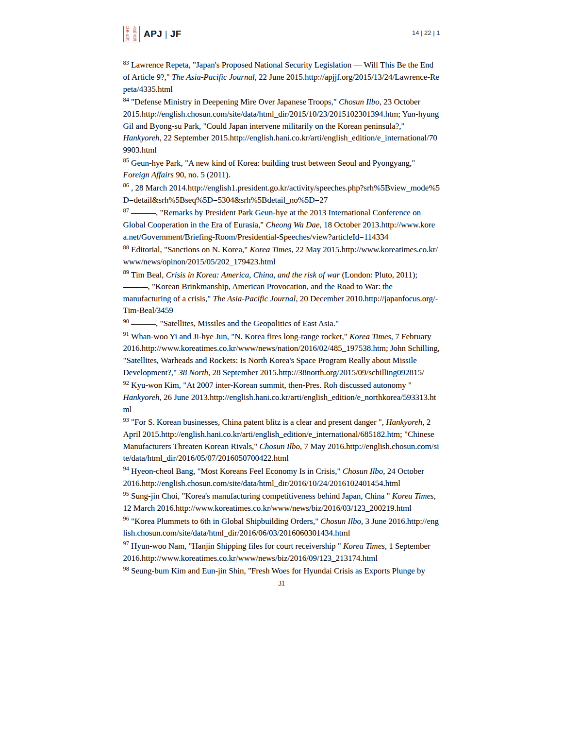日人 本民 焦点 評論
APJ | JF
14 | 22 | 1
83 Lawrence Repeta, "Japan's Proposed National Security Legislation — Will This Be the End of Article 9?," The Asia-Pacific Journal, 22 June 2015.http://apjjf.org/2015/13/24/Lawrence-Repeta/4335.html
84"Defense Ministry in Deepening Mire Over Japanese Troops," Chosun Ilbo, 23 October 2015.http://english.chosun.com/site/data/html_dir/2015/10/23/2015102301394.htm; Yun-hyung Gil and Byong-su Park, "Could Japan intervene militarily on the Korean peninsula?," Hankyoreh, 22 September 2015.http://english.hani.co.kr/arti/english_edition/e_international/709903.html
85 Geun-hye Park, "A new kind of Korea: building trust between Seoul and Pyongyang," Foreign Affairs 90, no. 5 (2011).
86, 28 March 2014.http://english1.president.go.kr/activity/speeches.php?srh%5Bview_mode%5D=detail&srh%5Bseq%5D=5304&srh%5Bdetail_no%5D=27
87———, "Remarks by President Park Geun-hye at the 2013 International Conference on Global Cooperation in the Era of Eurasia," Cheong Wa Dae, 18 October 2013.http://www.korea.net/Government/Briefing-Room/Presidential-Speeches/view?articleId=114334
88 Editorial, "Sanctions on N. Korea," Korea Times, 22 May 2015.http://www.koreatimes.co.kr/www/news/opinon/2015/05/202_179423.html
89 Tim Beal, Crisis in Korea: America, China, and the risk of war (London: Pluto, 2011); ———, "Korean Brinkmanship, American Provocation, and the Road to War: the manufacturing of a crisis," The Asia-Pacific Journal, 20 December 2010.http://japanfocus.org/-Tim-Beal/3459
90———, "Satellites, Missiles and the Geopolitics of East Asia."
91 Whan-woo Yi and Ji-hye Jun, "N. Korea fires long-range rocket," Korea Times, 7 February 2016.http://www.koreatimes.co.kr/www/news/nation/2016/02/485_197538.htm; John Schilling, "Satellites, Warheads and Rockets: Is North Korea's Space Program Really about Missile Development?," 38 North, 28 September 2015.http://38north.org/2015/09/schilling092815/
92 Kyu-won Kim, "At 2007 inter-Korean summit, then-Pres. Roh discussed autonomy " Hankyoreh, 26 June 2013.http://english.hani.co.kr/arti/english_edition/e_northkorea/593313.html
93"For S. Korean businesses, China patent blitz is a clear and present danger ", Hankyoreh, 2 April 2015.http://english.hani.co.kr/arti/english_edition/e_international/685182.htm; "Chinese Manufacturers Threaten Korean Rivals," Chosun Ilbo, 7 May 2016.http://english.chosun.com/site/data/html_dir/2016/05/07/2016050700422.html
94 Hyeon-cheol Bang, "Most Koreans Feel Economy Is in Crisis," Chosun Ilbo, 24 October 2016.http://english.chosun.com/site/data/html_dir/2016/10/24/2016102401454.html
95 Sung-jin Choi, "Korea's manufacturing competitiveness behind Japan, China " Korea Times, 12 March 2016.http://www.koreatimes.co.kr/www/news/biz/2016/03/123_200219.html
96"Korea Plummets to 6th in Global Shipbuilding Orders," Chosun Ilbo, 3 June 2016.http://english.chosun.com/site/data/html_dir/2016/06/03/2016060301434.html
97 Hyun-woo Nam, "Hanjin Shipping files for court receivership " Korea Times, 1 September 2016.http://www.koreatimes.co.kr/www/news/biz/2016/09/123_213174.html
98 Seung-bum Kim and Eun-jin Shin, "Fresh Woes for Hyundai Crisis as Exports Plunge by
31